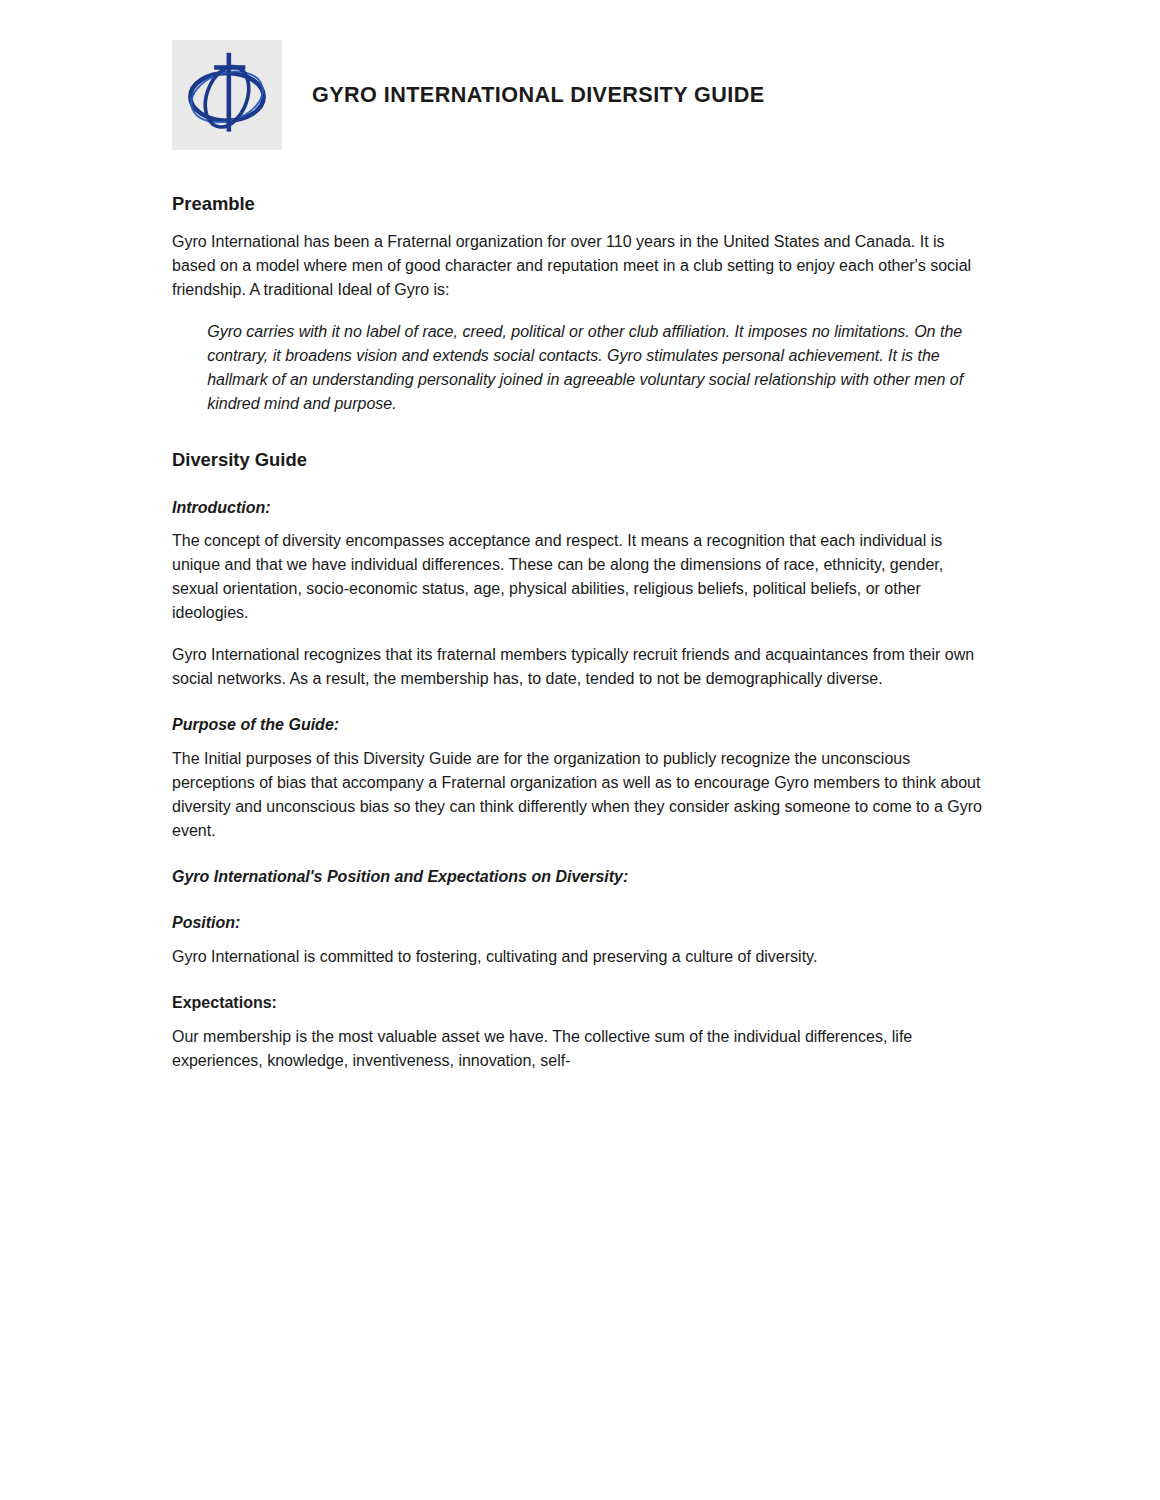GYRO INTERNATIONAL DIVERSITY GUIDE
Preamble
Gyro International has been a Fraternal organization for over 110 years in the United States and Canada. It is based on a model where men of good character and reputation meet in a club setting to enjoy each other's social friendship. A traditional Ideal of Gyro is:
Gyro carries with it no label of race, creed, political or other club affiliation. It imposes no limitations. On the contrary, it broadens vision and extends social contacts. Gyro stimulates personal achievement. It is the hallmark of an understanding personality joined in agreeable voluntary social relationship with other men of kindred mind and purpose.
Diversity Guide
Introduction:
The concept of diversity encompasses acceptance and respect. It means a recognition that each individual is unique and that we have individual differences. These can be along the dimensions of race, ethnicity, gender, sexual orientation, socio-economic status, age, physical abilities, religious beliefs, political beliefs, or other ideologies.
Gyro International recognizes that its fraternal members typically recruit friends and acquaintances from their own social networks. As a result, the membership has, to date, tended to not be demographically diverse.
Purpose of the Guide:
The Initial purposes of this Diversity Guide are for the organization to publicly recognize the unconscious perceptions of bias that accompany a Fraternal organization as well as to encourage Gyro members to think about diversity and unconscious bias so they can think differently when they consider asking someone to come to a Gyro event.
Gyro International's Position and Expectations on Diversity:
Position:
Gyro International is committed to fostering, cultivating and preserving a culture of diversity.
Expectations:
Our membership is the most valuable asset we have. The collective sum of the individual differences, life experiences, knowledge, inventiveness, innovation, self-